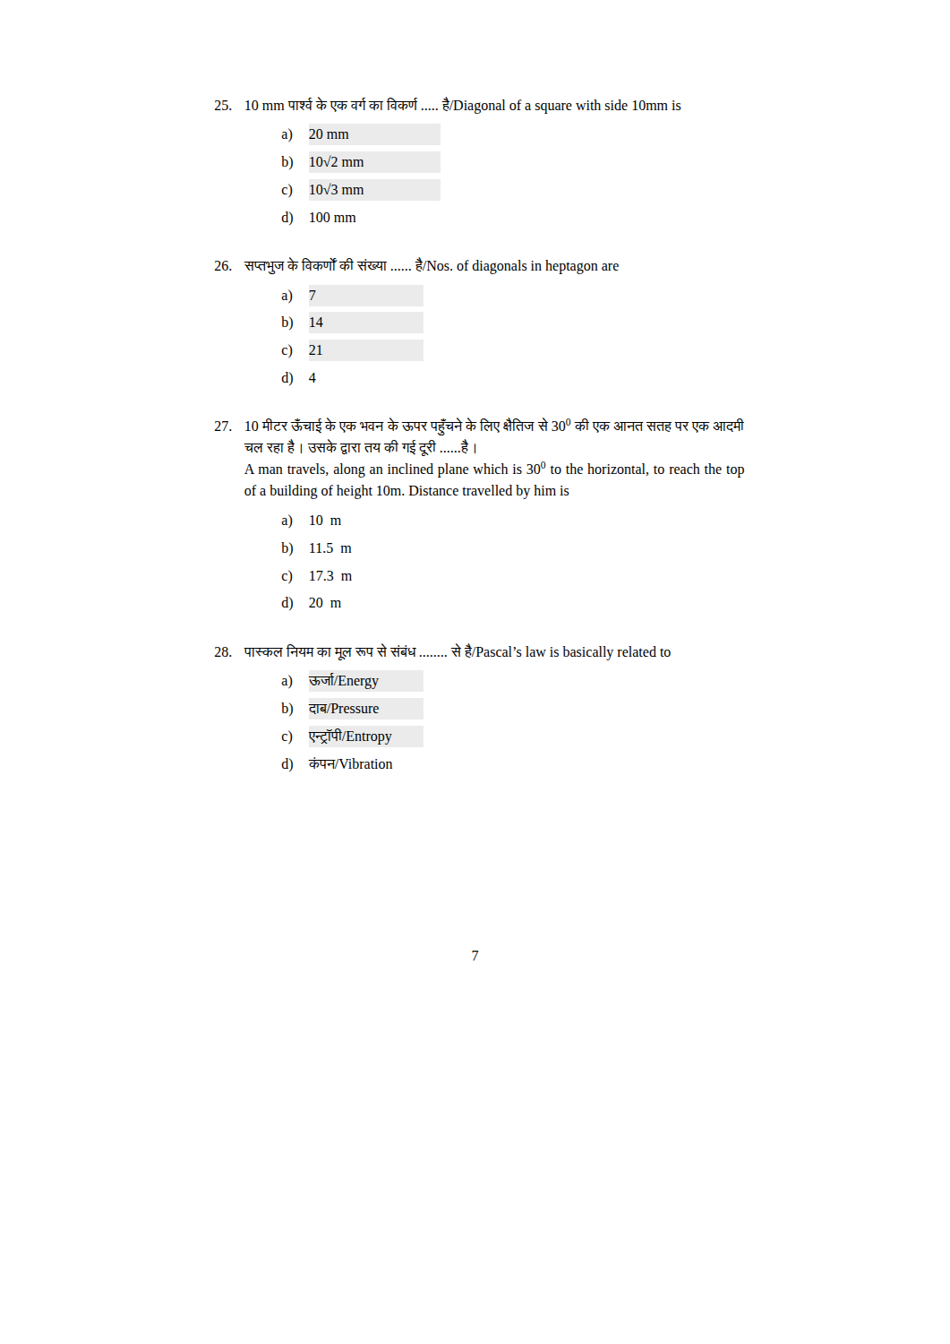10 mm पार्श्व के एक वर्ग का विकर्ण ..... है/Diagonal of a square with side 10mm is
a) 20 mm
b) 10√2 mm
c) 10√3 mm
d) 100 mm
सप्तभुज के विकर्णों की संख्या ...... है/Nos. of diagonals in heptagon are
a) 7
b) 14
c) 21
d) 4
10 मीटर ऊँचाई के एक भवन के ऊपर पहुँचने के लिए क्षैतिज से 300 की एक आनत सतह पर एक आदमी चल रहा है। उसके द्वारा तय की गई दूरी ......है।
A man travels, along an inclined plane which is 300 to the horizontal, to reach the top of a building of height 10m. Distance travelled by him is
a) 10 m
b) 11.5 m
c) 17.3 m
d) 20 m
पास्कल नियम का मूल रूप से संबंध ........ से है/Pascal’s law is basically related to
a) ऊर्जा/Energy
b) दाब/Pressure
c) एन्ट्रॉपी/Entropy
d) कंपन/Vibration
7